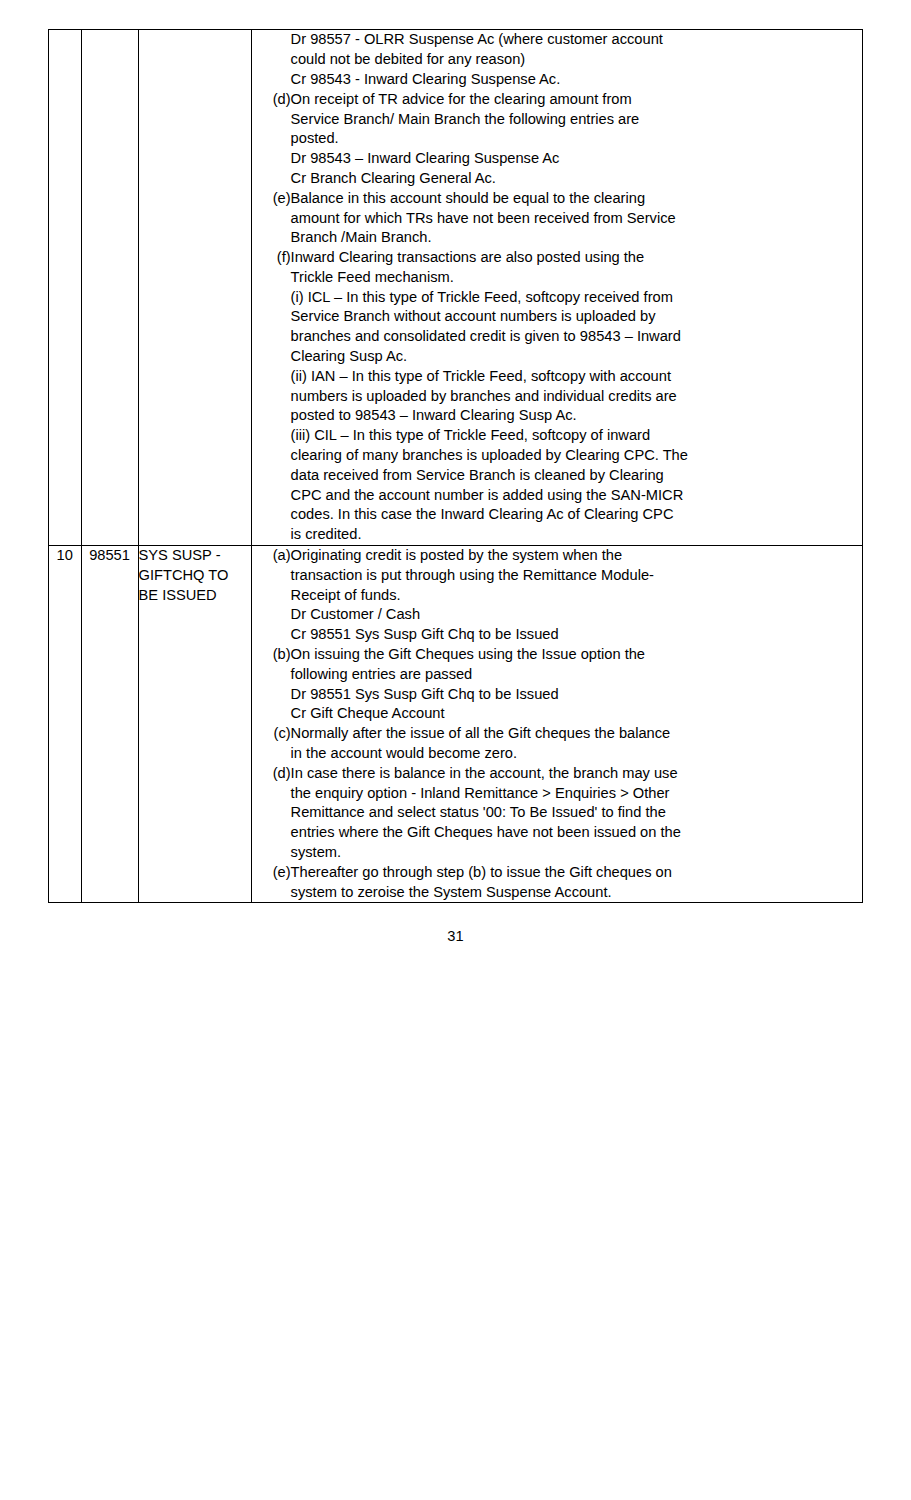| | | | / / Dr 98557 - OLRR Suspense Ac (where customer account could not be debited for any reason) Cr 98543 - Inward Clearing Suspense Ac. / / (d) / On receipt of TR advice for the clearing amount from Service Branch/ Main Branch the following entries are posted. Dr 98543 – Inward Clearing Suspense Ac Cr Branch Clearing General Ac. / / (e) / Balance in this account should be equal to the clearing amount for which TRs have not been received from Service Branch /Main Branch. / / (f) / Inward Clearing transactions are also posted using the Trickle Feed mechanism. / / / (i) ICL – In this type of Trickle Feed, softcopy received from Service Branch without account numbers is uploaded by branches and consolidated credit is given to 98543 – Inward Clearing Susp Ac. / / / (ii) IAN – In this type of Trickle Feed, softcopy with account numbers is uploaded by branches and individual credits are posted to 98543 – Inward Clearing Susp Ac. / / / (iii) CIL – In this type of Trickle Feed, softcopy of inward clearing of many branches is uploaded by Clearing CPC. The data received from Service Branch is cleaned by Clearing CPC and the account number is added using the SAN-MICR codes. In this case the Inward Clearing Ac of Clearing CPC is credited. / |
| 10 | 98551 | SYS SUSP - GIFTCHQ TO BE ISSUED | / (a) / Originating credit is posted by the system when the transaction is put through using the Remittance Module- Receipt of funds. Dr Customer / Cash Cr 98551 Sys Susp Gift Chq to be Issued / / (b) / On issuing the Gift Cheques using the Issue option the following entries are passed Dr 98551 Sys Susp Gift Chq to be Issued Cr Gift Cheque Account / / (c) / Normally after the issue of all the Gift cheques the balance in the account would become zero. / / (d) / In case there is balance in the account, the branch may use the enquiry option - Inland Remittance > Enquiries > Other Remittance and select status '00: To Be Issued' to find the entries where the Gift Cheques have not been issued on the system. / / (e) / Thereafter go through step (b) to issue the Gift cheques on system to zeroise the System Suspense Account. / |
31